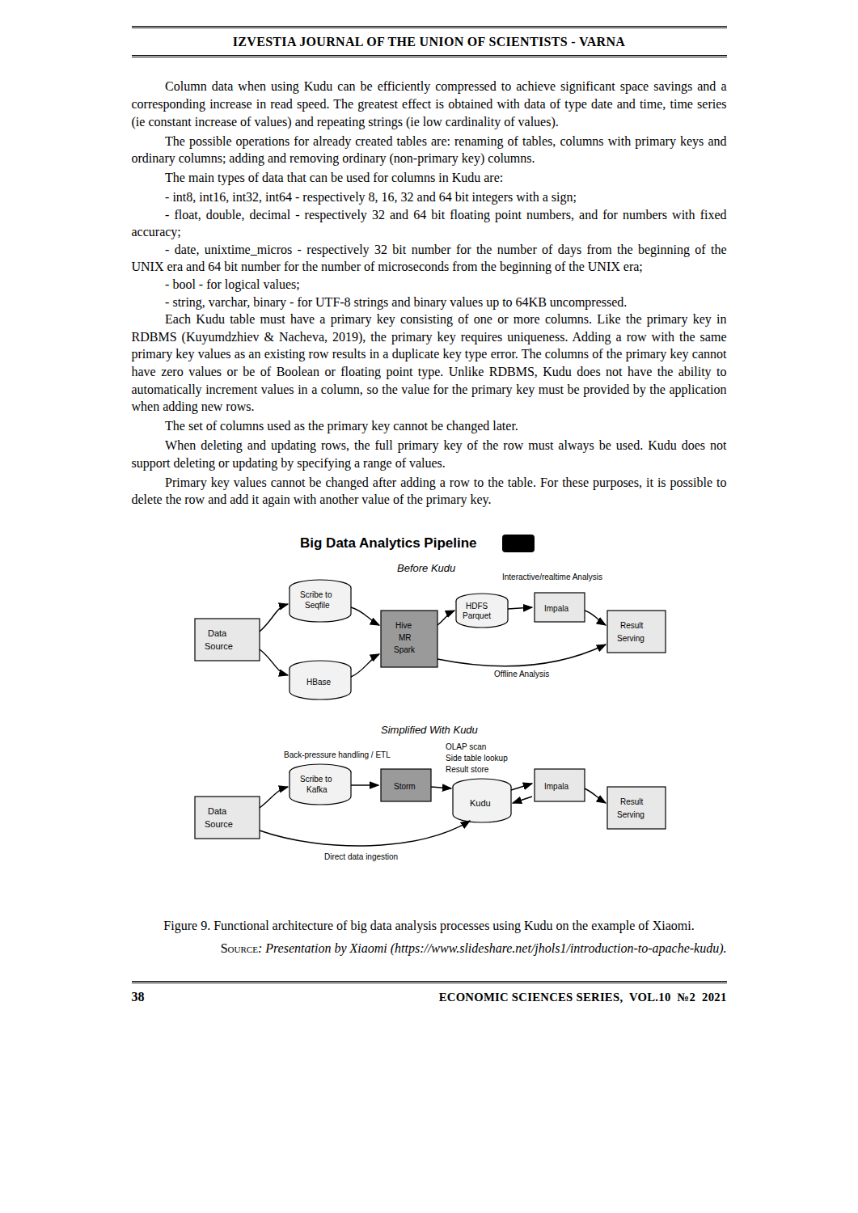Izvestia Journal of the Union of Scientists - Varna
Column data when using Kudu can be efficiently compressed to achieve significant space savings and a corresponding increase in read speed. The greatest effect is obtained with data of type date and time, time series (ie constant increase of values) and repeating strings (ie low cardinality of values).
The possible operations for already created tables are: renaming of tables, columns with primary keys and ordinary columns; adding and removing ordinary (non-primary key) columns.
The main types of data that can be used for columns in Kudu are:
- int8, int16, int32, int64 - respectively 8, 16, 32 and 64 bit integers with a sign;
- float, double, decimal - respectively 32 and 64 bit floating point numbers, and for numbers with fixed accuracy;
- date, unixtime_micros - respectively 32 bit number for the number of days from the beginning of the UNIX era and 64 bit number for the number of microseconds from the beginning of the UNIX era;
- bool - for logical values;
- string, varchar, binary - for UTF-8 strings and binary values up to 64KB uncompressed.
Each Kudu table must have a primary key consisting of one or more columns. Like the primary key in RDBMS (Kuyumdzhiev & Nacheva, 2019), the primary key requires uniqueness. Adding a row with the same primary key values as an existing row results in a duplicate key type error. The columns of the primary key cannot have zero values or be of Boolean or floating point type. Unlike RDBMS, Kudu does not have the ability to automatically increment values in a column, so the value for the primary key must be provided by the application when adding new rows.
The set of columns used as the primary key cannot be changed later.
When deleting and updating rows, the full primary key of the row must always be used. Kudu does not support deleting or updating by specifying a range of values.
Primary key values cannot be changed after adding a row to the table. For these purposes, it is possible to delete the row and add it again with another value of the primary key.
Big Data Analytics Pipeline: before Kudu and simplified with Kudu Two flow diagrams. Top: Data Source feeds Scribe to Seqfile and HBase, which feed Hive MR Spark; Hive MR Spark feeds HDFS Parquet then Impala then Result Serving for interactive/realtime analysis, and also directly to Result Serving for offline analysis. Bottom: Data Source feeds Scribe to Kafka then Storm then Kudu, with back-pressure handling / ETL; Kudu exchanges with Impala which feeds Result Serving; Data Source also feeds Kudu by direct data ingestion. Kudu supports OLAP scan, side table lookup and result store. Big Data Analytics Pipeline mi Before Kudu Data Source Scribe to Seqfile HBase Hive MR Spark HDFS Parquet Impala Result Serving Interactive/realtime Analysis Offline Analysis Simplified With Kudu Back-pressure handling / ETL OLAP scan Side table lookup Result store Data Source Scribe to Kafka Storm Kudu Impala Result Serving Direct data ingestion
Figure 9. Functional architecture of big data analysis processes using Kudu on the example of Xiaomi. Source: Presentation by Xiaomi (https://www.slideshare.net/jhols1/introduction-to-apache-kudu).
38 Economic Sciences Series, vol.10 №2 2021